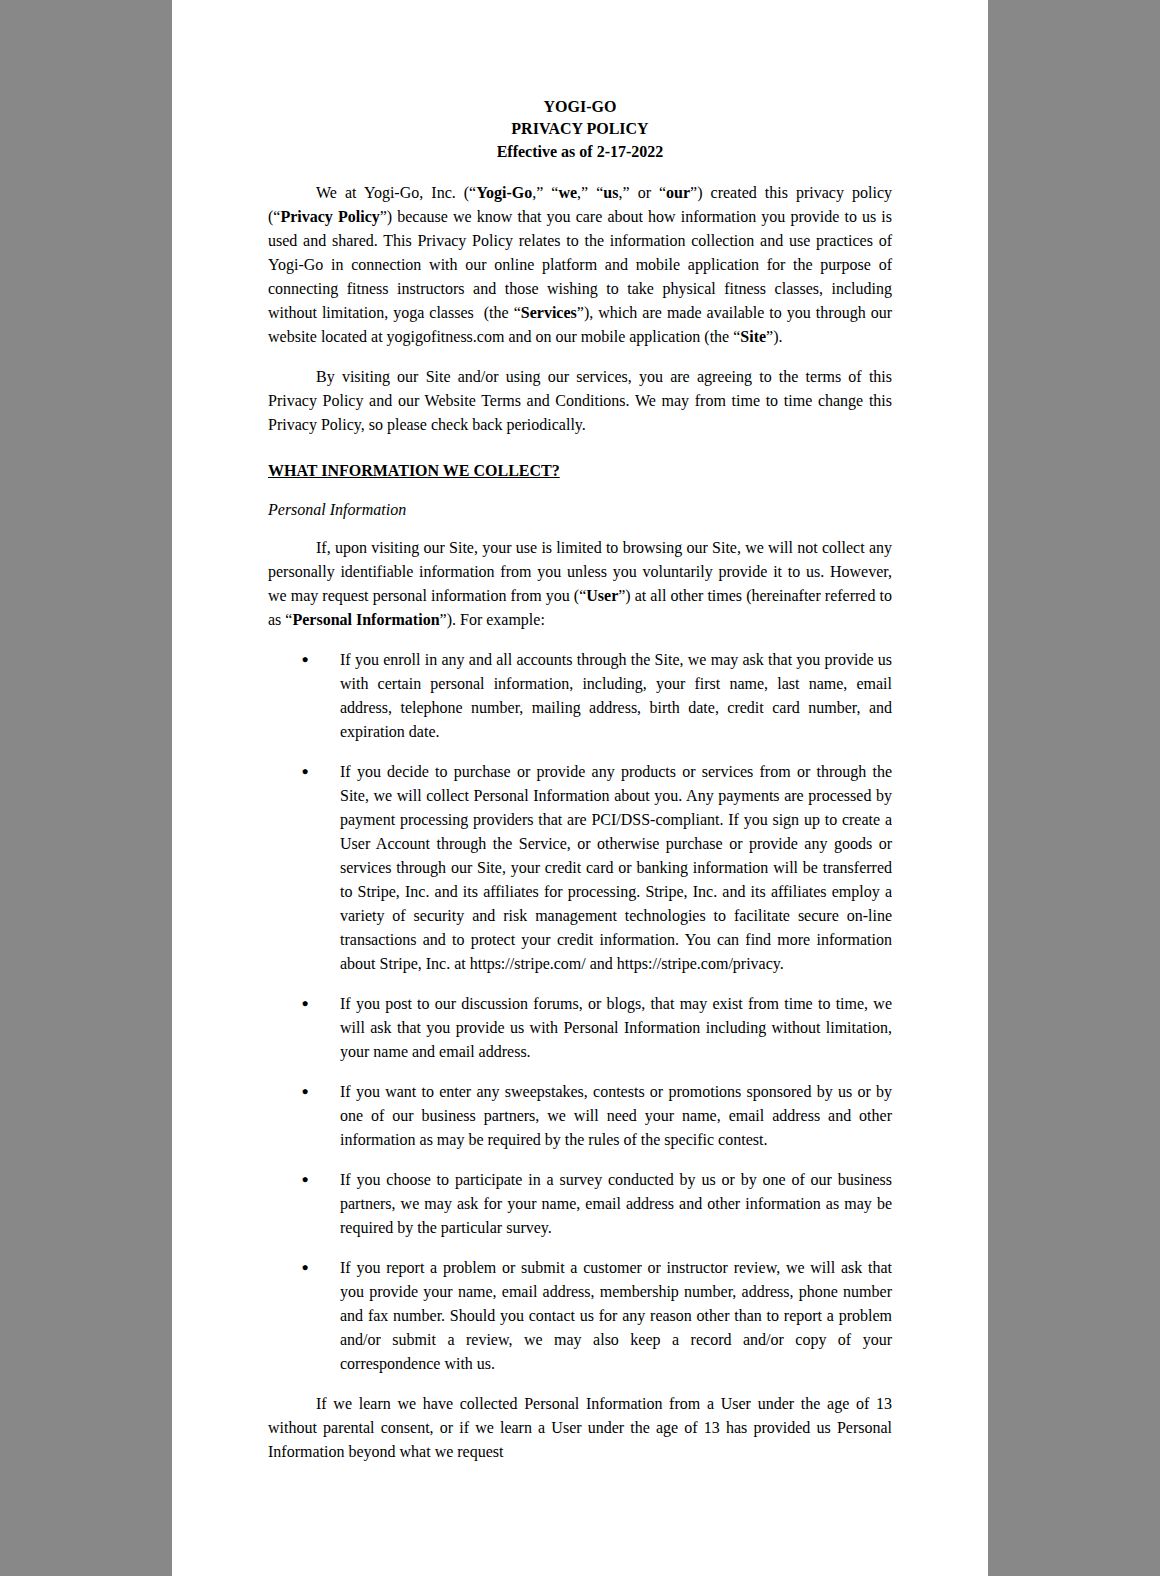YOGI-GO PRIVACY POLICY Effective as of 2-17-2022
We at Yogi-Go, Inc. (“Yogi-Go,” “we,” “us,” or “our”) created this privacy policy (“Privacy Policy”) because we know that you care about how information you provide to us is used and shared. This Privacy Policy relates to the information collection and use practices of Yogi-Go in connection with our online platform and mobile application for the purpose of connecting fitness instructors and those wishing to take physical fitness classes, including without limitation, yoga classes (the “Services”), which are made available to you through our website located at yogigofitness.com and on our mobile application (the “Site”).
By visiting our Site and/or using our services, you are agreeing to the terms of this Privacy Policy and our Website Terms and Conditions. We may from time to time change this Privacy Policy, so please check back periodically.
WHAT INFORMATION WE COLLECT?
Personal Information
If, upon visiting our Site, your use is limited to browsing our Site, we will not collect any personally identifiable information from you unless you voluntarily provide it to us. However, we may request personal information from you (“User”) at all other times (hereinafter referred to as “Personal Information”). For example:
If you enroll in any and all accounts through the Site, we may ask that you provide us with certain personal information, including, your first name, last name, email address, telephone number, mailing address, birth date, credit card number, and expiration date.
If you decide to purchase or provide any products or services from or through the Site, we will collect Personal Information about you. Any payments are processed by payment processing providers that are PCI/DSS-compliant. If you sign up to create a User Account through the Service, or otherwise purchase or provide any goods or services through our Site, your credit card or banking information will be transferred to Stripe, Inc. and its affiliates for processing. Stripe, Inc. and its affiliates employ a variety of security and risk management technologies to facilitate secure on-line transactions and to protect your credit information. You can find more information about Stripe, Inc. at https://stripe.com/ and https://stripe.com/privacy.
If you post to our discussion forums, or blogs, that may exist from time to time, we will ask that you provide us with Personal Information including without limitation, your name and email address.
If you want to enter any sweepstakes, contests or promotions sponsored by us or by one of our business partners, we will need your name, email address and other information as may be required by the rules of the specific contest.
If you choose to participate in a survey conducted by us or by one of our business partners, we may ask for your name, email address and other information as may be required by the particular survey.
If you report a problem or submit a customer or instructor review, we will ask that you provide your name, email address, membership number, address, phone number and fax number. Should you contact us for any reason other than to report a problem and/or submit a review, we may also keep a record and/or copy of your correspondence with us.
If we learn we have collected Personal Information from a User under the age of 13 without parental consent, or if we learn a User under the age of 13 has provided us Personal Information beyond what we request